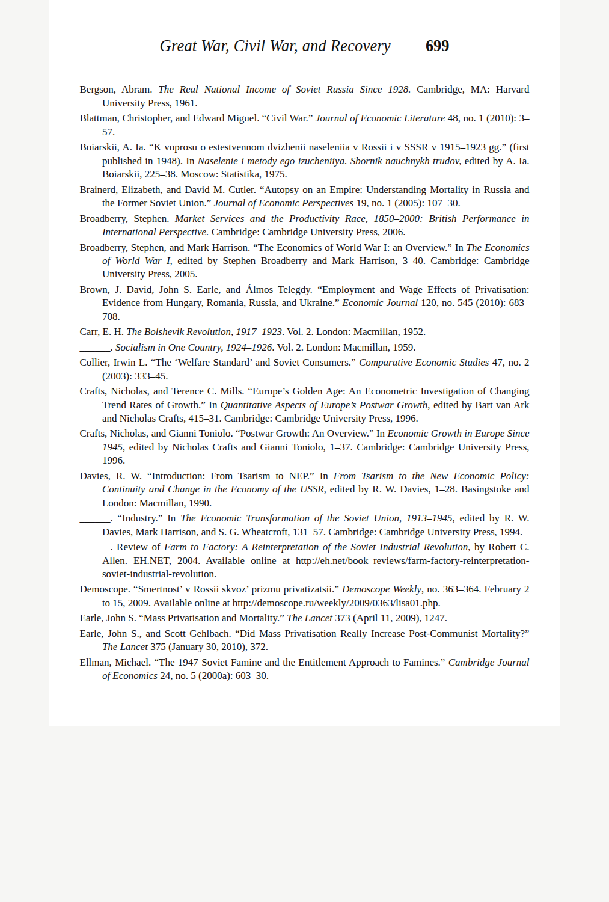Great War, Civil War, and Recovery 699
Bergson, Abram. The Real National Income of Soviet Russia Since 1928. Cambridge, MA: Harvard University Press, 1961.
Blattman, Christopher, and Edward Miguel. “Civil War.” Journal of Economic Literature 48, no. 1 (2010): 3–57.
Boiarskii, A. Ia. “K voprosu o estestvennom dvizhenii naseleniia v Rossii i v SSSR v 1915–1923 gg.” (first published in 1948). In Naselenie i metody ego izucheniiya. Sbornik nauchnykh trudov, edited by A. Ia. Boiarskii, 225–38. Moscow: Statistika, 1975.
Brainerd, Elizabeth, and David M. Cutler. “Autopsy on an Empire: Understanding Mortality in Russia and the Former Soviet Union.” Journal of Economic Perspectives 19, no. 1 (2005): 107–30.
Broadberry, Stephen. Market Services and the Productivity Race, 1850–2000: British Performance in International Perspective. Cambridge: Cambridge University Press, 2006.
Broadberry, Stephen, and Mark Harrison. “The Economics of World War I: an Overview.” In The Economics of World War I, edited by Stephen Broadberry and Mark Harrison, 3–40. Cambridge: Cambridge University Press, 2005.
Brown, J. David, John S. Earle, and Álmos Telegdy. “Employment and Wage Effects of Privatisation: Evidence from Hungary, Romania, Russia, and Ukraine.” Economic Journal 120, no. 545 (2010): 683–708.
Carr, E. H. The Bolshevik Revolution, 1917–1923. Vol. 2. London: Macmillan, 1952.
______. Socialism in One Country, 1924–1926. Vol. 2. London: Macmillan, 1959.
Collier, Irwin L. “The ‘Welfare Standard’ and Soviet Consumers.” Comparative Economic Studies 47, no. 2 (2003): 333–45.
Crafts, Nicholas, and Terence C. Mills. “Europe’s Golden Age: An Econometric Investigation of Changing Trend Rates of Growth.” In Quantitative Aspects of Europe’s Postwar Growth, edited by Bart van Ark and Nicholas Crafts, 415–31. Cambridge: Cambridge University Press, 1996.
Crafts, Nicholas, and Gianni Toniolo. “Postwar Growth: An Overview.” In Economic Growth in Europe Since 1945, edited by Nicholas Crafts and Gianni Toniolo, 1–37. Cambridge: Cambridge University Press, 1996.
Davies, R. W. “Introduction: From Tsarism to NEP.” In From Tsarism to the New Economic Policy: Continuity and Change in the Economy of the USSR, edited by R. W. Davies, 1–28. Basingstoke and London: Macmillan, 1990.
______. “Industry.” In The Economic Transformation of the Soviet Union, 1913–1945, edited by R. W. Davies, Mark Harrison, and S. G. Wheatcroft, 131–57. Cambridge: Cambridge University Press, 1994.
______. Review of Farm to Factory: A Reinterpretation of the Soviet Industrial Revolution, by Robert C. Allen. EH.NET, 2004. Available online at http://eh.net/book_reviews/farm-factory-reinterpretation-soviet-industrial-revolution.
Demoscope. “Smertnost’ v Rossii skvoz’ prizmu privatizatsii.” Demoscope Weekly, no. 363–364. February 2 to 15, 2009. Available online at http://demoscope.ru/weekly/2009/0363/lisa01.php.
Earle, John S. “Mass Privatisation and Mortality.” The Lancet 373 (April 11, 2009), 1247.
Earle, John S., and Scott Gehlbach. “Did Mass Privatisation Really Increase Post-Communist Mortality?” The Lancet 375 (January 30, 2010), 372.
Ellman, Michael. “The 1947 Soviet Famine and the Entitlement Approach to Famines.” Cambridge Journal of Economics 24, no. 5 (2000a): 603–30.